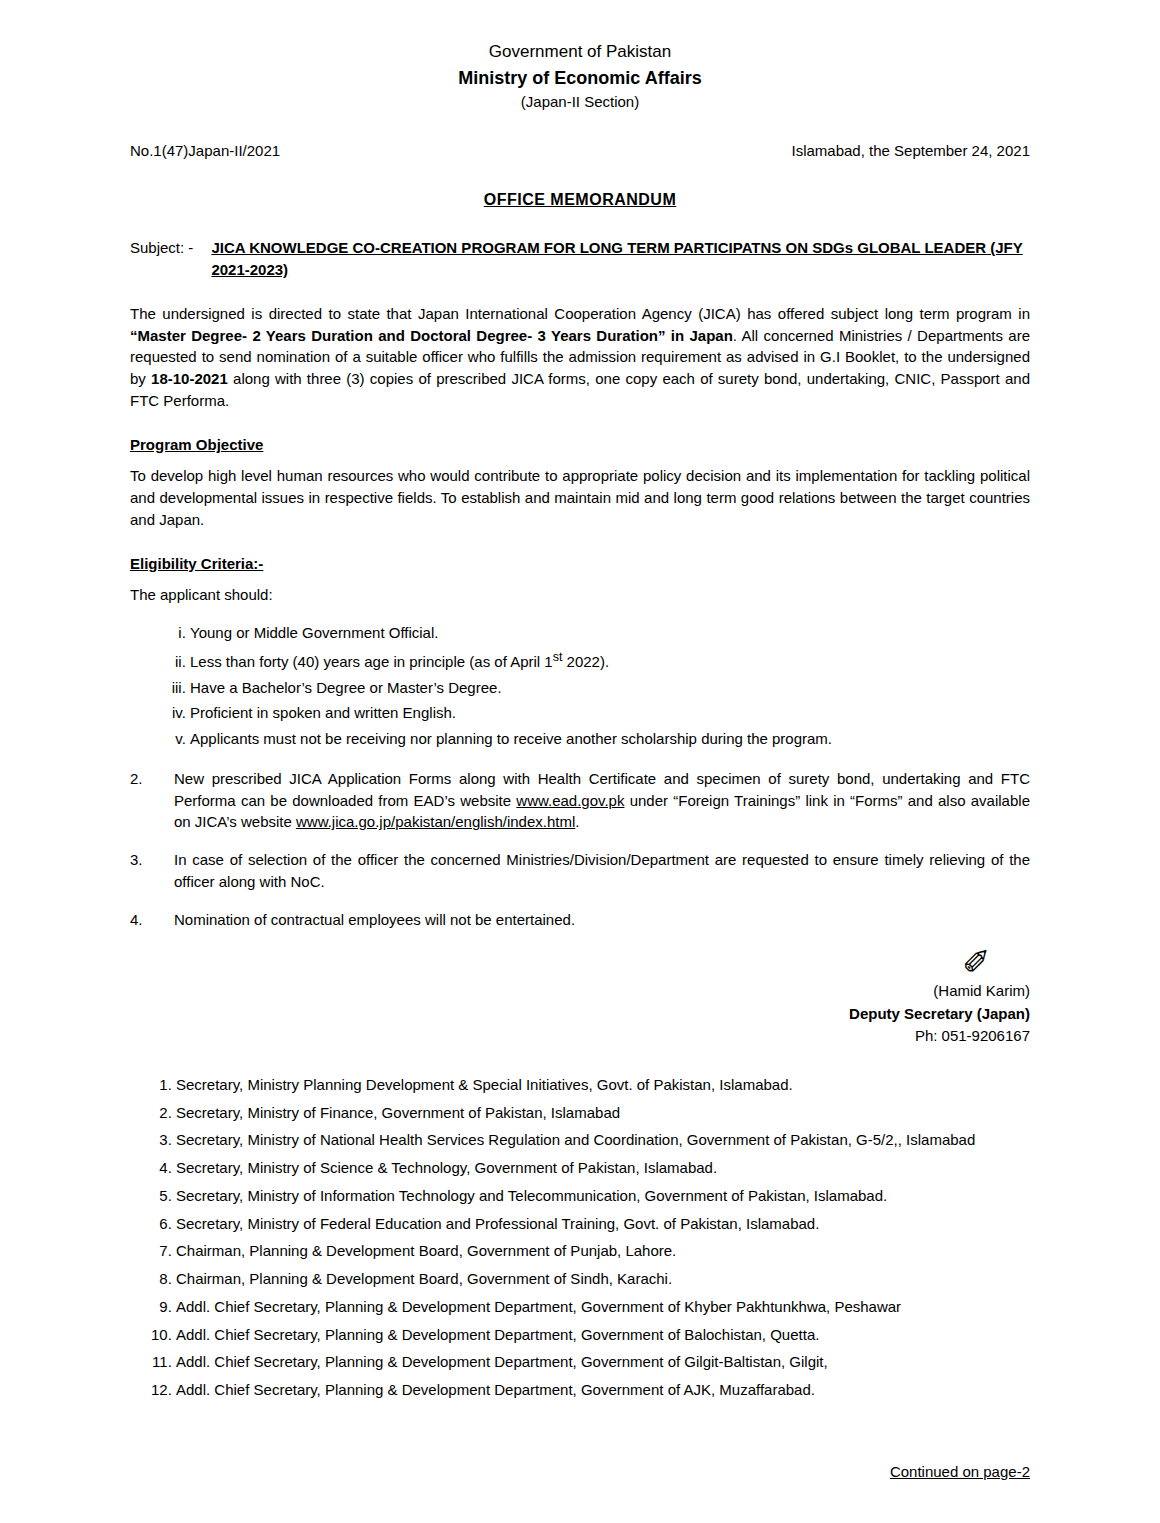Government of Pakistan
Ministry of Economic Affairs
(Japan-II Section)
No.1(47)Japan-II/2021 Islamabad, the September 24, 2021
OFFICE MEMORANDUM
Subject: - JICA KNOWLEDGE CO-CREATION PROGRAM FOR LONG TERM PARTICIPATNS ON SDGs GLOBAL LEADER (JFY 2021-2023)
The undersigned is directed to state that Japan International Cooperation Agency (JICA) has offered subject long term program in “Master Degree- 2 Years Duration and Doctoral Degree- 3 Years Duration” in Japan. All concerned Ministries / Departments are requested to send nomination of a suitable officer who fulfills the admission requirement as advised in G.I Booklet, to the undersigned by 18-10-2021 along with three (3) copies of prescribed JICA forms, one copy each of surety bond, undertaking, CNIC, Passport and FTC Performa.
Program Objective
To develop high level human resources who would contribute to appropriate policy decision and its implementation for tackling political and developmental issues in respective fields. To establish and maintain mid and long term good relations between the target countries and Japan.
Eligibility Criteria:-
The applicant should:
Young or Middle Government Official.
Less than forty (40) years age in principle (as of April 1st 2022).
Have a Bachelor’s Degree or Master’s Degree.
Proficient in spoken and written English.
Applicants must not be receiving nor planning to receive another scholarship during the program.
2. New prescribed JICA Application Forms along with Health Certificate and specimen of surety bond, undertaking and FTC Performa can be downloaded from EAD’s website www.ead.gov.pk under “Foreign Trainings” link in “Forms” and also available on JICA’s website www.jica.go.jp/pakistan/english/index.html.
3. In case of selection of the officer the concerned Ministries/Division/Department are requested to ensure timely relieving of the officer along with NoC.
4. Nomination of contractual employees will not be entertained.
✐
(Hamid Karim)
Deputy Secretary (Japan)
Ph: 051-9206167
Secretary, Ministry Planning Development & Special Initiatives, Govt. of Pakistan, Islamabad.
Secretary, Ministry of Finance, Government of Pakistan, Islamabad
Secretary, Ministry of National Health Services Regulation and Coordination, Government of Pakistan, G-5/2,, Islamabad
Secretary, Ministry of Science & Technology, Government of Pakistan, Islamabad.
Secretary, Ministry of Information Technology and Telecommunication, Government of Pakistan, Islamabad.
Secretary, Ministry of Federal Education and Professional Training, Govt. of Pakistan, Islamabad.
Chairman, Planning & Development Board, Government of Punjab, Lahore.
Chairman, Planning & Development Board, Government of Sindh, Karachi.
Addl. Chief Secretary, Planning & Development Department, Government of Khyber Pakhtunkhwa, Peshawar
Addl. Chief Secretary, Planning & Development Department, Government of Balochistan, Quetta.
Addl. Chief Secretary, Planning & Development Department, Government of Gilgit-Baltistan, Gilgit,
Addl. Chief Secretary, Planning & Development Department, Government of AJK, Muzaffarabad.
Continued on page-2